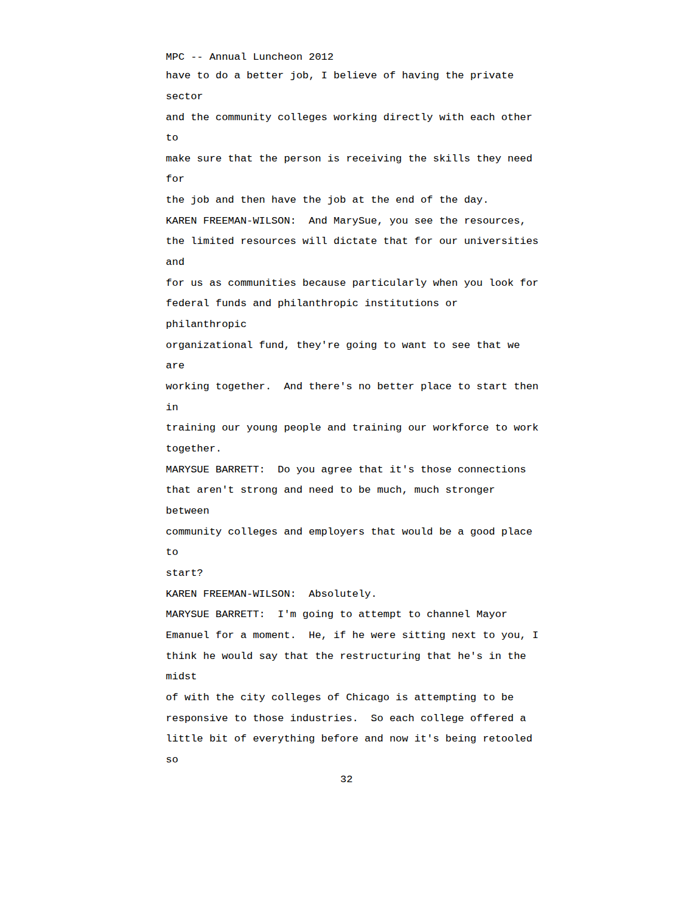MPC -- Annual Luncheon 2012
have to do a better job, I believe of having the private sector
and the community colleges working directly with each other to
make sure that the person is receiving the skills they need for
the job and then have the job at the end of the day.
KAREN FREEMAN-WILSON: And MarySue, you see the resources,
the limited resources will dictate that for our universities and
for us as communities because particularly when you look for
federal funds and philanthropic institutions or philanthropic
organizational fund, they're going to want to see that we are
working together. And there's no better place to start then in
training our young people and training our workforce to work
together.
MARYSUE BARRETT: Do you agree that it's those connections
that aren't strong and need to be much, much stronger between
community colleges and employers that would be a good place to
start?
KAREN FREEMAN-WILSON: Absolutely.
MARYSUE BARRETT: I'm going to attempt to channel Mayor
Emanuel for a moment. He, if he were sitting next to you, I
think he would say that the restructuring that he's in the midst
of with the city colleges of Chicago is attempting to be
responsive to those industries. So each college offered a
little bit of everything before and now it's being retooled so
32